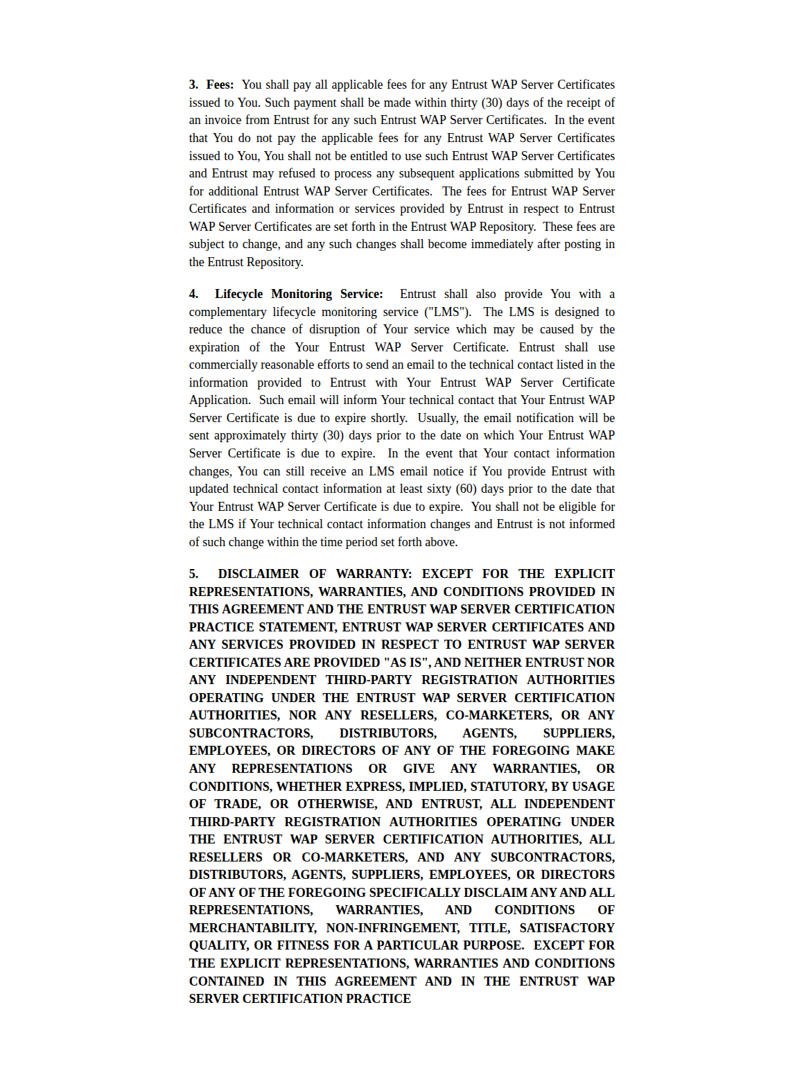3. Fees: You shall pay all applicable fees for any Entrust WAP Server Certificates issued to You. Such payment shall be made within thirty (30) days of the receipt of an invoice from Entrust for any such Entrust WAP Server Certificates. In the event that You do not pay the applicable fees for any Entrust WAP Server Certificates issued to You, You shall not be entitled to use such Entrust WAP Server Certificates and Entrust may refused to process any subsequent applications submitted by You for additional Entrust WAP Server Certificates. The fees for Entrust WAP Server Certificates and information or services provided by Entrust in respect to Entrust WAP Server Certificates are set forth in the Entrust WAP Repository. These fees are subject to change, and any such changes shall become immediately after posting in the Entrust Repository.
4. Lifecycle Monitoring Service: Entrust shall also provide You with a complementary lifecycle monitoring service ("LMS"). The LMS is designed to reduce the chance of disruption of Your service which may be caused by the expiration of the Your Entrust WAP Server Certificate. Entrust shall use commercially reasonable efforts to send an email to the technical contact listed in the information provided to Entrust with Your Entrust WAP Server Certificate Application. Such email will inform Your technical contact that Your Entrust WAP Server Certificate is due to expire shortly. Usually, the email notification will be sent approximately thirty (30) days prior to the date on which Your Entrust WAP Server Certificate is due to expire. In the event that Your contact information changes, You can still receive an LMS email notice if You provide Entrust with updated technical contact information at least sixty (60) days prior to the date that Your Entrust WAP Server Certificate is due to expire. You shall not be eligible for the LMS if Your technical contact information changes and Entrust is not informed of such change within the time period set forth above.
5. DISCLAIMER OF WARRANTY: EXCEPT FOR THE EXPLICIT REPRESENTATIONS, WARRANTIES, AND CONDITIONS PROVIDED IN THIS AGREEMENT AND THE ENTRUST WAP SERVER CERTIFICATION PRACTICE STATEMENT, ENTRUST WAP SERVER CERTIFICATES AND ANY SERVICES PROVIDED IN RESPECT TO ENTRUST WAP SERVER CERTIFICATES ARE PROVIDED "AS IS", AND NEITHER ENTRUST NOR ANY INDEPENDENT THIRD-PARTY REGISTRATION AUTHORITIES OPERATING UNDER THE ENTRUST WAP SERVER CERTIFICATION AUTHORITIES, NOR ANY RESELLERS, CO-MARKETERS, OR ANY SUBCONTRACTORS, DISTRIBUTORS, AGENTS, SUPPLIERS, EMPLOYEES, OR DIRECTORS OF ANY OF THE FOREGOING MAKE ANY REPRESENTATIONS OR GIVE ANY WARRANTIES, OR CONDITIONS, WHETHER EXPRESS, IMPLIED, STATUTORY, BY USAGE OF TRADE, OR OTHERWISE, AND ENTRUST, ALL INDEPENDENT THIRD-PARTY REGISTRATION AUTHORITIES OPERATING UNDER THE ENTRUST WAP SERVER CERTIFICATION AUTHORITIES, ALL RESELLERS OR CO-MARKETERS, AND ANY SUBCONTRACTORS, DISTRIBUTORS, AGENTS, SUPPLIERS, EMPLOYEES, OR DIRECTORS OF ANY OF THE FOREGOING SPECIFICALLY DISCLAIM ANY AND ALL REPRESENTATIONS, WARRANTIES, AND CONDITIONS OF MERCHANTABILITY, NON-INFRINGEMENT, TITLE, SATISFACTORY QUALITY, OR FITNESS FOR A PARTICULAR PURPOSE. EXCEPT FOR THE EXPLICIT REPRESENTATIONS, WARRANTIES AND CONDITIONS CONTAINED IN THIS AGREEMENT AND IN THE ENTRUST WAP SERVER CERTIFICATION PRACTICE